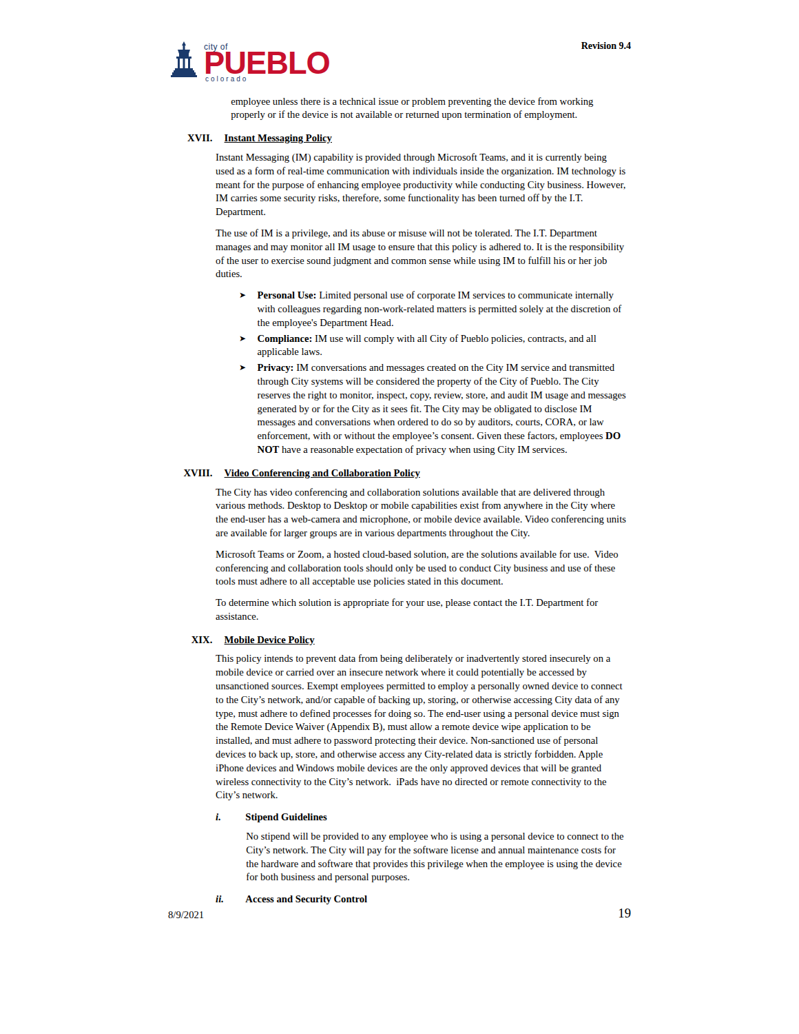Revision 9.4
city of
PUEBLO
colorado
employee unless there is a technical issue or problem preventing the device from working properly or if the device is not available or returned upon termination of employment.
XVII.
Instant Messaging Policy
Instant Messaging (IM) capability is provided through Microsoft Teams, and it is currently being used as a form of real-time communication with individuals inside the organization. IM technology is meant for the purpose of enhancing employee productivity while conducting City business. However, IM carries some security risks, therefore, some functionality has been turned off by the I.T. Department.
The use of IM is a privilege, and its abuse or misuse will not be tolerated. The I.T. Department manages and may monitor all IM usage to ensure that this policy is adhered to. It is the responsibility of the user to exercise sound judgment and common sense while using IM to fulfill his or her job duties.
Personal Use: Limited personal use of corporate IM services to communicate internally with colleagues regarding non-work-related matters is permitted solely at the discretion of the employee's Department Head.
Compliance: IM use will comply with all City of Pueblo policies, contracts, and all applicable laws.
Privacy: IM conversations and messages created on the City IM service and transmitted through City systems will be considered the property of the City of Pueblo. The City reserves the right to monitor, inspect, copy, review, store, and audit IM usage and messages generated by or for the City as it sees fit. The City may be obligated to disclose IM messages and conversations when ordered to do so by auditors, courts, CORA, or law enforcement, with or without the employee’s consent. Given these factors, employees DO NOT have a reasonable expectation of privacy when using City IM services.
XVIII.
Video Conferencing and Collaboration Policy
The City has video conferencing and collaboration solutions available that are delivered through various methods. Desktop to Desktop or mobile capabilities exist from anywhere in the City where the end-user has a web-camera and microphone, or mobile device available. Video conferencing units are available for larger groups are in various departments throughout the City.
Microsoft Teams or Zoom, a hosted cloud-based solution, are the solutions available for use. Video conferencing and collaboration tools should only be used to conduct City business and use of these tools must adhere to all acceptable use policies stated in this document.
To determine which solution is appropriate for your use, please contact the I.T. Department for assistance.
XIX.
Mobile Device Policy
This policy intends to prevent data from being deliberately or inadvertently stored insecurely on a mobile device or carried over an insecure network where it could potentially be accessed by unsanctioned sources. Exempt employees permitted to employ a personally owned device to connect to the City’s network, and/or capable of backing up, storing, or otherwise accessing City data of any type, must adhere to defined processes for doing so. The end-user using a personal device must sign the Remote Device Waiver (Appendix B), must allow a remote device wipe application to be installed, and must adhere to password protecting their device. Non-sanctioned use of personal devices to back up, store, and otherwise access any City-related data is strictly forbidden. Apple iPhone devices and Windows mobile devices are the only approved devices that will be granted wireless connectivity to the City’s network. iPads have no directed or remote connectivity to the City’s network.
i.
Stipend Guidelines
No stipend will be provided to any employee who is using a personal device to connect to the City’s network. The City will pay for the software license and annual maintenance costs for the hardware and software that provides this privilege when the employee is using the device for both business and personal purposes.
ii.
Access and Security Control
8/9/2021
19